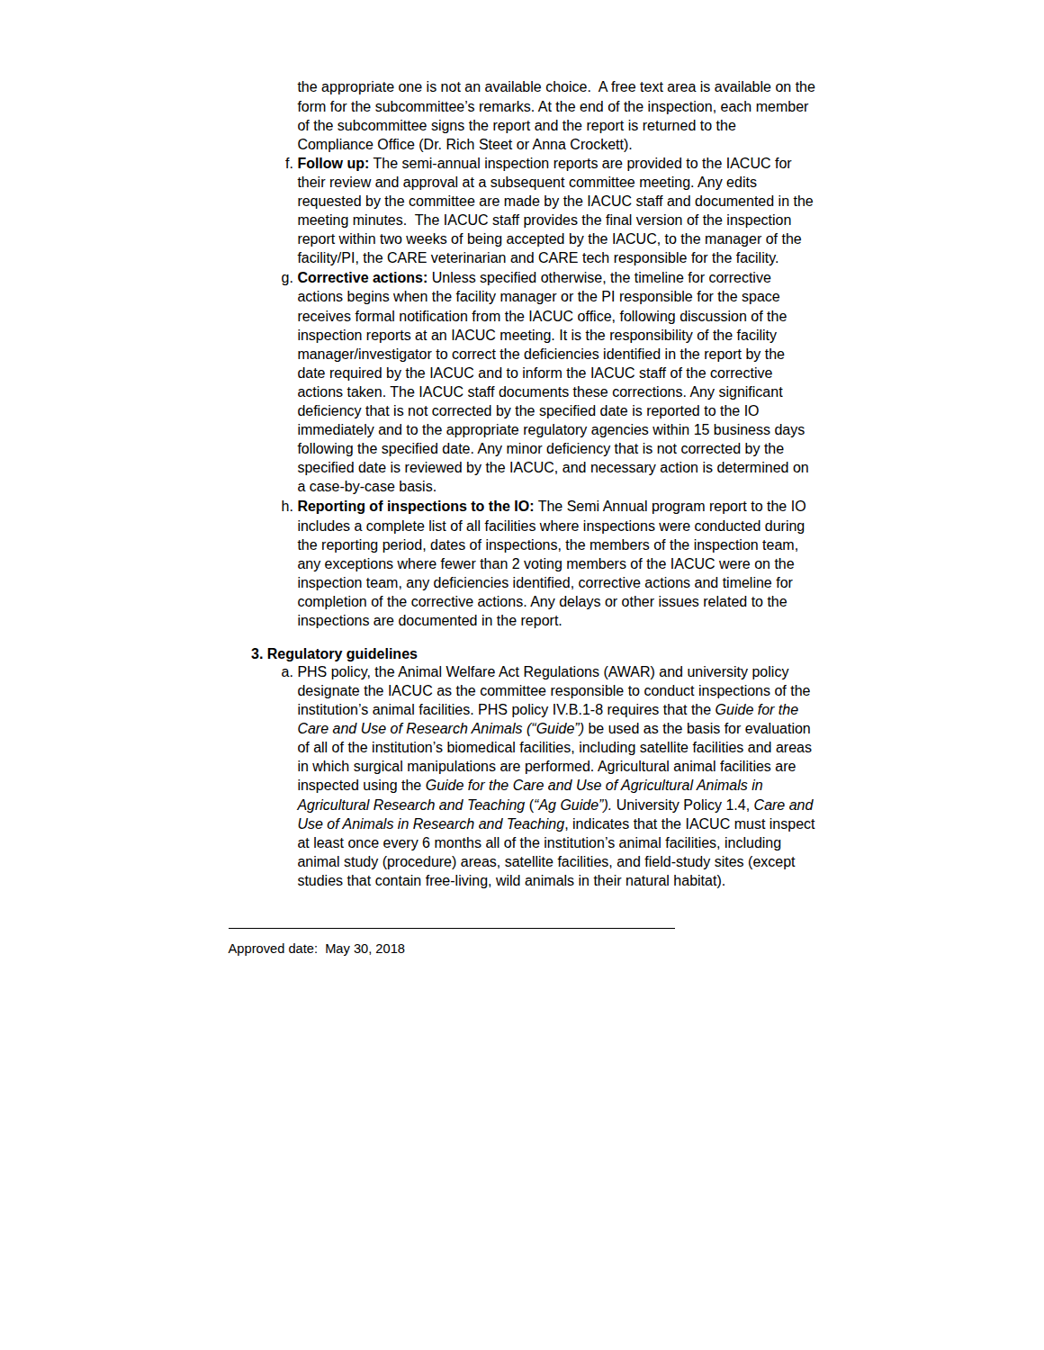the appropriate one is not an available choice. A free text area is available on the form for the subcommittee’s remarks. At the end of the inspection, each member of the subcommittee signs the report and the report is returned to the Compliance Office (Dr. Rich Steet or Anna Crockett).
Follow up: The semi-annual inspection reports are provided to the IACUC for their review and approval at a subsequent committee meeting. Any edits requested by the committee are made by the IACUC staff and documented in the meeting minutes. The IACUC staff provides the final version of the inspection report within two weeks of being accepted by the IACUC, to the manager of the facility/PI, the CARE veterinarian and CARE tech responsible for the facility.
Corrective actions: Unless specified otherwise, the timeline for corrective actions begins when the facility manager or the PI responsible for the space receives formal notification from the IACUC office, following discussion of the inspection reports at an IACUC meeting. It is the responsibility of the facility manager/investigator to correct the deficiencies identified in the report by the date required by the IACUC and to inform the IACUC staff of the corrective actions taken. The IACUC staff documents these corrections. Any significant deficiency that is not corrected by the specified date is reported to the IO immediately and to the appropriate regulatory agencies within 15 business days following the specified date. Any minor deficiency that is not corrected by the specified date is reviewed by the IACUC, and necessary action is determined on a case-by-case basis.
Reporting of inspections to the IO: The Semi Annual program report to the IO includes a complete list of all facilities where inspections were conducted during the reporting period, dates of inspections, the members of the inspection team, any exceptions where fewer than 2 voting members of the IACUC were on the inspection team, any deficiencies identified, corrective actions and timeline for completion of the corrective actions. Any delays or other issues related to the inspections are documented in the report.
Regulatory guidelines
PHS policy, the Animal Welfare Act Regulations (AWAR) and university policy designate the IACUC as the committee responsible to conduct inspections of the institution’s animal facilities. PHS policy IV.B.1-8 requires that the Guide for the Care and Use of Research Animals (“Guide”) be used as the basis for evaluation of all of the institution’s biomedical facilities, including satellite facilities and areas in which surgical manipulations are performed. Agricultural animal facilities are inspected using the Guide for the Care and Use of Agricultural Animals in Agricultural Research and Teaching (“Ag Guide”). University Policy 1.4, Care and Use of Animals in Research and Teaching, indicates that the IACUC must inspect at least once every 6 months all of the institution’s animal facilities, including animal study (procedure) areas, satellite facilities, and field-study sites (except studies that contain free-living, wild animals in their natural habitat).
Approved date: May 30, 2018